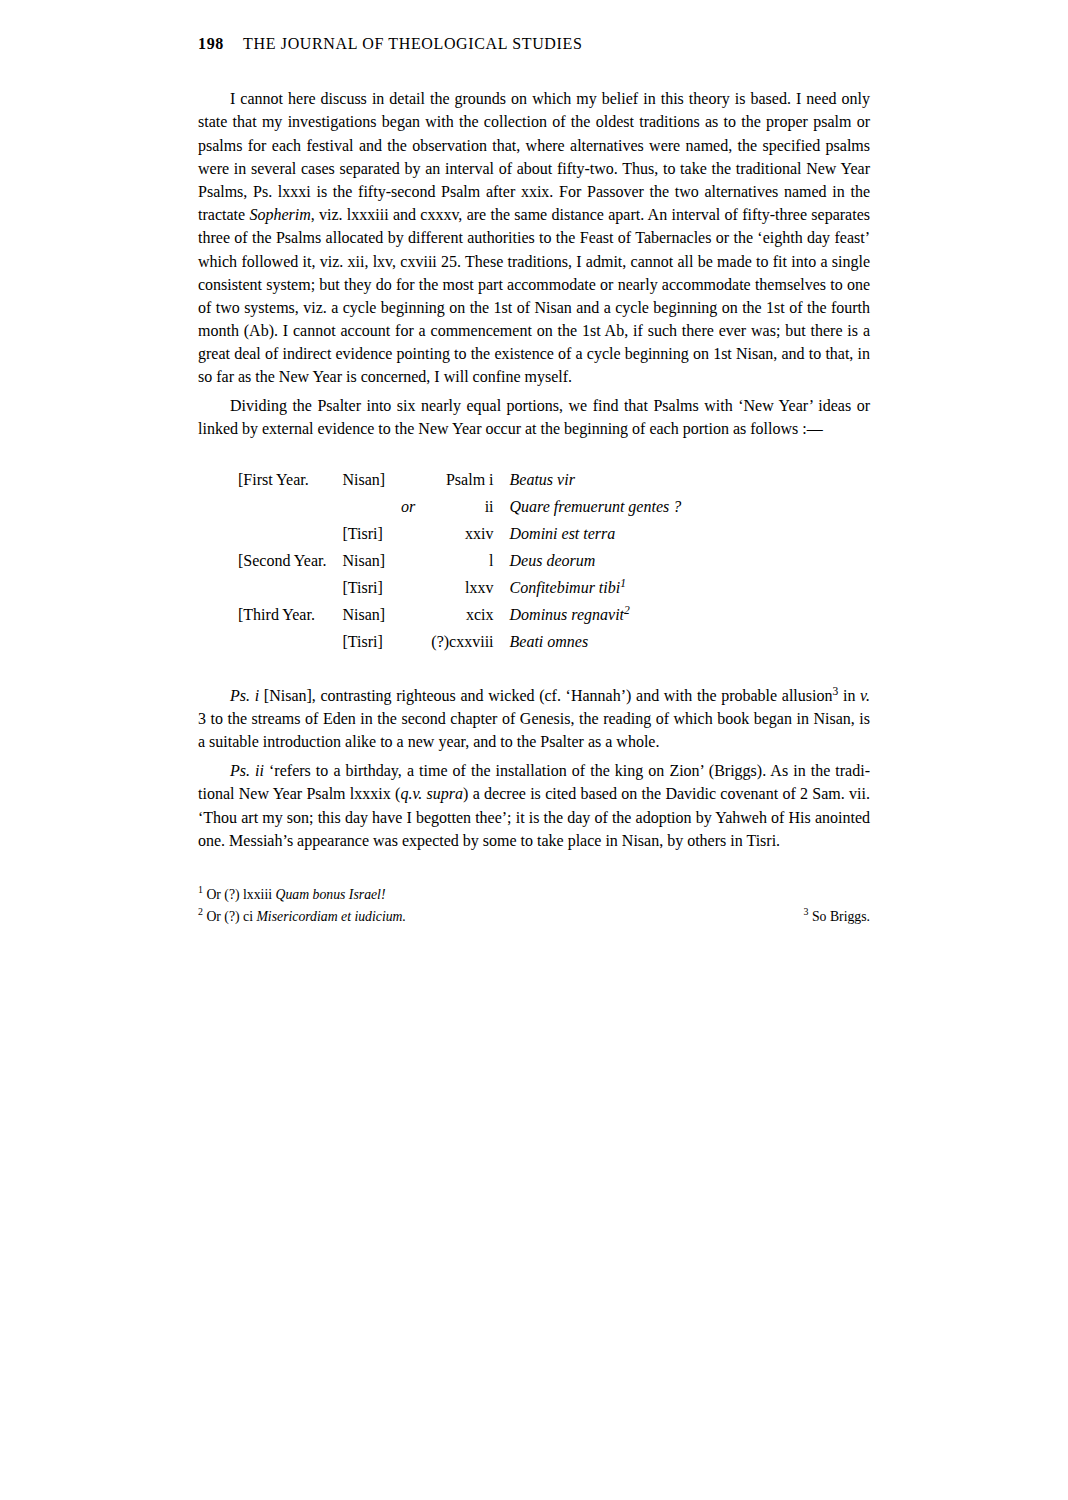198 THE JOURNAL OF THEOLOGICAL STUDIES
I cannot here discuss in detail the grounds on which my belief in this theory is based. I need only state that my investigations began with the collection of the oldest traditions as to the proper psalm or psalms for each festival and the observation that, where alternatives were named, the specified psalms were in several cases separated by an interval of about fifty-two. Thus, to take the traditional New Year Psalms, Ps. lxxxi is the fifty-second Psalm after xxix. For Passover the two alternatives named in the tractate Sopherim, viz. lxxxiii and cxxxv, are the same distance apart. An interval of fifty-three separates three of the Psalms allocated by different authorities to the Feast of Tabernacles or the ‘eighth day feast’ which followed it, viz. xii, lxv, cxviii 25. These traditions, I admit, cannot all be made to fit into a single consistent system; but they do for the most part accommodate or nearly accommodate themselves to one of two systems, viz. a cycle beginning on the 1st of Nisan and a cycle beginning on the 1st of the fourth month (Ab). I cannot account for a commencement on the 1st Ab, if such there ever was; but there is a great deal of indirect evidence pointing to the existence of a cycle beginning on 1st Nisan, and to that, in so far as the New Year is concerned, I will confine myself.
Dividing the Psalter into six nearly equal portions, we find that Psalms with ‘New Year’ ideas or linked by external evidence to the New Year occur at the beginning of each portion as follows :—
| [First Year. | Nisan] | | Psalm i | Beatus vir |
| | | or | ii | Quare fremuerunt gentes ? |
| | [Tisri] | | xxiv | Domini est terra |
| [Second Year. | Nisan] | | l | Deus deorum |
| | [Tisri] | | lxxv | Confitebimur tibi 1 |
| [Third Year. | Nisan] | | xcix | Dominus regnavit 2 |
| | [Tisri] | | (?)cxxviii | Beati omnes |
Ps. i [Nisan], contrasting righteous and wicked (cf. ‘Hannah’) and with the probable allusion3 in v. 3 to the streams of Eden in the second chapter of Genesis, the reading of which book began in Nisan, is a suitable introduction alike to a new year, and to the Psalter as a whole.
Ps. ii ‘refers to a birthday, a time of the installation of the king on Zion’ (Briggs). As in the traditional New Year Psalm lxxxix (q.v. supra) a decree is cited based on the Davidic covenant of 2 Sam. vii. ‘Thou art my son; this day have I begotten thee’; it is the day of the adoption by Yahweh of His anointed one. Messiah’s appearance was expected by some to take place in Nisan, by others in Tisri.
1 Or (?) lxxiii Quam bonus Israel!
2 Or (?) ci Misericordiam et iudicium. 3 So Briggs.